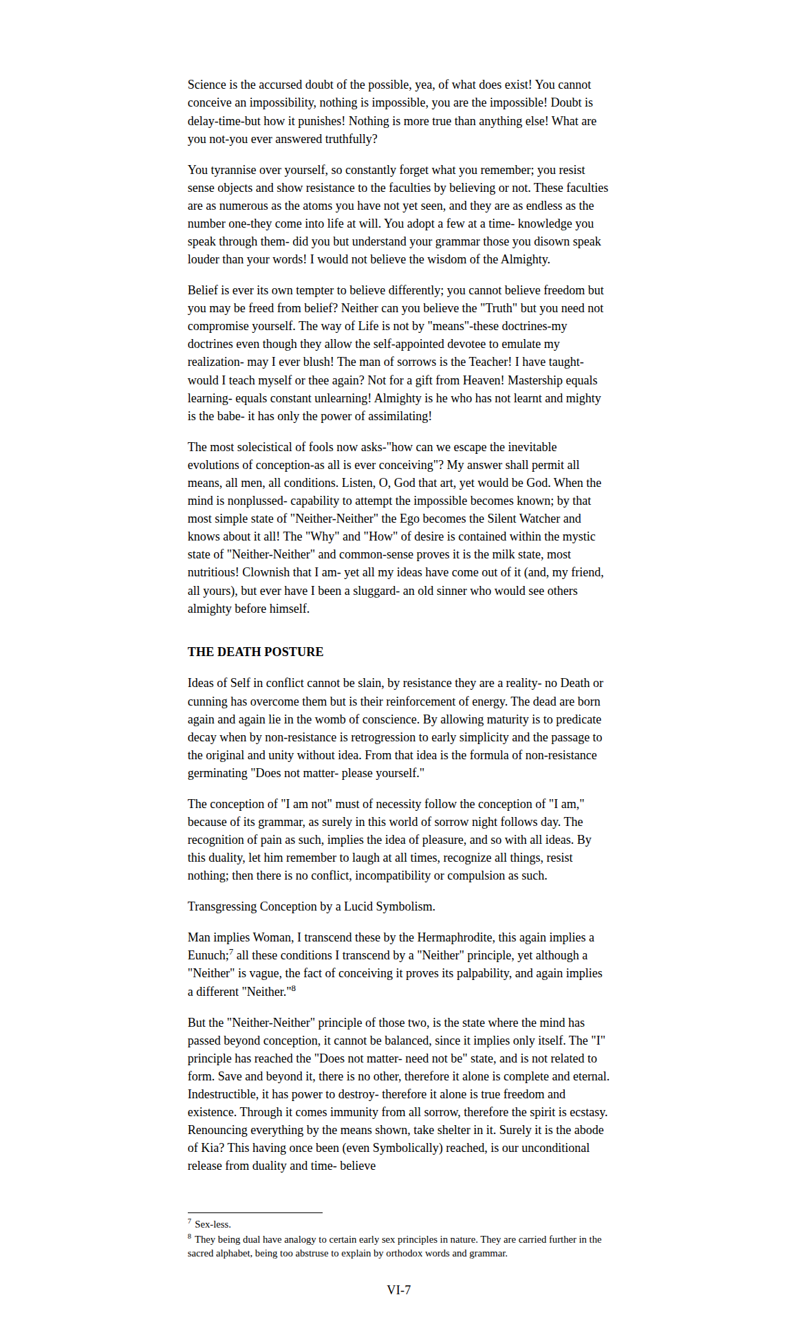Science is the accursed doubt of the possible, yea, of what does exist! You cannot conceive an impossibility, nothing is impossible, you are the impossible! Doubt is delay-time-but how it punishes! Nothing is more true than anything else! What are you not-you ever answered truthfully?
You tyrannise over yourself, so constantly forget what you remember; you resist sense objects and show resistance to the faculties by believing or not. These faculties are as numerous as the atoms you have not yet seen, and they are as endless as the number one-they come into life at will. You adopt a few at a time- knowledge you speak through them- did you but understand your grammar those you disown speak louder than your words! I would not believe the wisdom of the Almighty.
Belief is ever its own tempter to believe differently; you cannot believe freedom but you may be freed from belief? Neither can you believe the "Truth" but you need not compromise yourself. The way of Life is not by "means"-these doctrines-my doctrines even though they allow the self-appointed devotee to emulate my realization- may I ever blush! The man of sorrows is the Teacher! I have taught- would I teach myself or thee again? Not for a gift from Heaven! Mastership equals learning- equals constant unlearning! Almighty is he who has not learnt and mighty is the babe- it has only the power of assimilating!
The most solecistical of fools now asks-"how can we escape the inevitable evolutions of conception-as all is ever conceiving"? My answer shall permit all means, all men, all conditions. Listen, O, God that art, yet would be God. When the mind is nonplussed- capability to attempt the impossible becomes known; by that most simple state of "Neither-Neither" the Ego becomes the Silent Watcher and knows about it all! The "Why" and "How" of desire is contained within the mystic state of "Neither-Neither" and common-sense proves it is the milk state, most nutritious! Clownish that I am- yet all my ideas have come out of it (and, my friend, all yours), but ever have I been a sluggard- an old sinner who would see others almighty before himself.
THE DEATH POSTURE
Ideas of Self in conflict cannot be slain, by resistance they are a reality- no Death or cunning has overcome them but is their reinforcement of energy. The dead are born again and again lie in the womb of conscience. By allowing maturity is to predicate decay when by non-resistance is retrogression to early simplicity and the passage to the original and unity without idea. From that idea is the formula of non-resistance germinating "Does not matter- please yourself."
The conception of "I am not" must of necessity follow the conception of "I am," because of its grammar, as surely in this world of sorrow night follows day. The recognition of pain as such, implies the idea of pleasure, and so with all ideas. By this duality, let him remember to laugh at all times, recognize all things, resist nothing; then there is no conflict, incompatibility or compulsion as such.
Transgressing Conception by a Lucid Symbolism.
Man implies Woman, I transcend these by the Hermaphrodite, this again implies a Eunuch;7 all these conditions I transcend by a "Neither" principle, yet although a "Neither" is vague, the fact of conceiving it proves its palpability, and again implies a different "Neither."8
But the "Neither-Neither" principle of those two, is the state where the mind has passed beyond conception, it cannot be balanced, since it implies only itself. The "I" principle has reached the "Does not matter- need not be" state, and is not related to form. Save and beyond it, there is no other, therefore it alone is complete and eternal. Indestructible, it has power to destroy- therefore it alone is true freedom and existence. Through it comes immunity from all sorrow, therefore the spirit is ecstasy. Renouncing everything by the means shown, take shelter in it. Surely it is the abode of Kia? This having once been (even Symbolically) reached, is our unconditional release from duality and time- believe
7 Sex-less.
8 They being dual have analogy to certain early sex principles in nature. They are carried further in the sacred alphabet, being too abstruse to explain by orthodox words and grammar.
VI-7